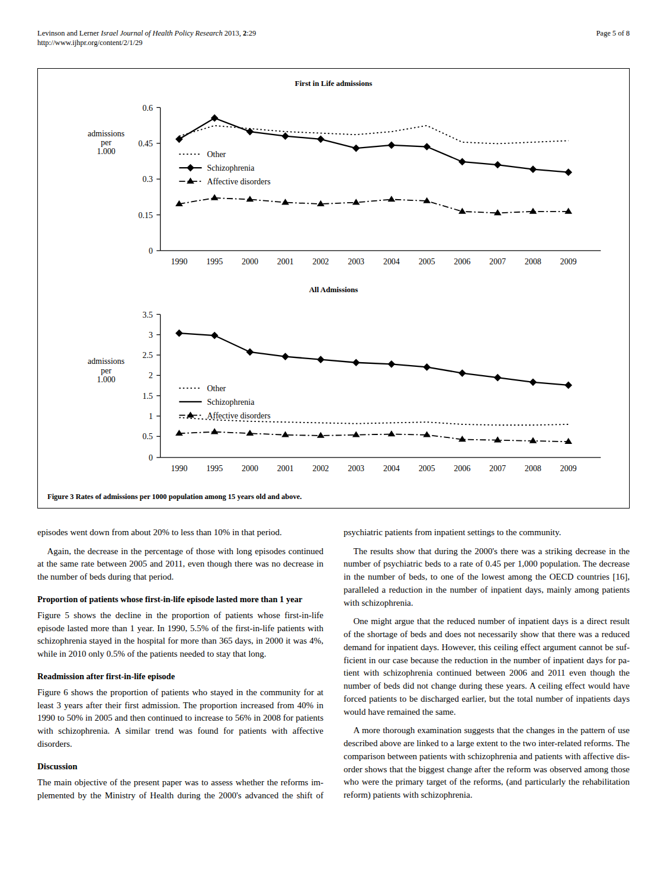Levinson and Lerner Israel Journal of Health Policy Research 2013, 2:29
http://www.ijhpr.org/content/2/1/29
Page 5 of 8
First in Life admissions
0.6 0.45 0.3 0.15 0 admissions per 1.000 1990 1995 2000 2001 2002 2003 2004 2005 2006 2007 2008 2009 Other Schizophrenia Affective disorders
All Admissions
3.5 3 2.5 2 1.5 1 0.5 0 admissions per 1.000 1990 1995 2000 2001 2002 2003 2004 2005 2006 2007 2008 2009 Other Schizophrenia Affective disorders
Figure 3 Rates of admissions per 1000 population among 15 years old and above.
episodes went down from about 20% to less than 10% in that period.
Again, the decrease in the percentage of those with long episodes continued at the same rate between 2005 and 2011, even though there was no decrease in the number of beds during that period.
Proportion of patients whose first-in-life episode lasted more than 1 year
Figure 5 shows the decline in the proportion of patients whose first-in-life episode lasted more than 1 year. In 1990, 5.5% of the first-in-life patients with schizophrenia stayed in the hospital for more than 365 days, in 2000 it was 4%, while in 2010 only 0.5% of the patients needed to stay that long.
Readmission after first-in-life episode
Figure 6 shows the proportion of patients who stayed in the community for at least 3 years after their first admission. The proportion increased from 40% in 1990 to 50% in 2005 and then continued to increase to 56% in 2008 for patients with schizophrenia. A similar trend was found for patients with affective disorders.
Discussion
The main objective of the present paper was to assess whether the reforms implemented by the Ministry of Health during the 2000's advanced the shift of psychiatric patients from inpatient settings to the community.
The results show that during the 2000's there was a striking decrease in the number of psychiatric beds to a rate of 0.45 per 1,000 population. The decrease in the number of beds, to one of the lowest among the OECD countries [16], paralleled a reduction in the number of inpatient days, mainly among patients with schizophrenia.
One might argue that the reduced number of inpatient days is a direct result of the shortage of beds and does not necessarily show that there was a reduced demand for inpatient days. However, this ceiling effect argument cannot be sufficient in our case because the reduction in the number of inpatient days for patient with schizophrenia continued between 2006 and 2011 even though the number of beds did not change during these years. A ceiling effect would have forced patients to be discharged earlier, but the total number of inpatients days would have remained the same.
A more thorough examination suggests that the changes in the pattern of use described above are linked to a large extent to the two inter-related reforms. The comparison between patients with schizophrenia and patients with affective disorder shows that the biggest change after the reform was observed among those who were the primary target of the reforms, (and particularly the rehabilitation reform) patients with schizophrenia.